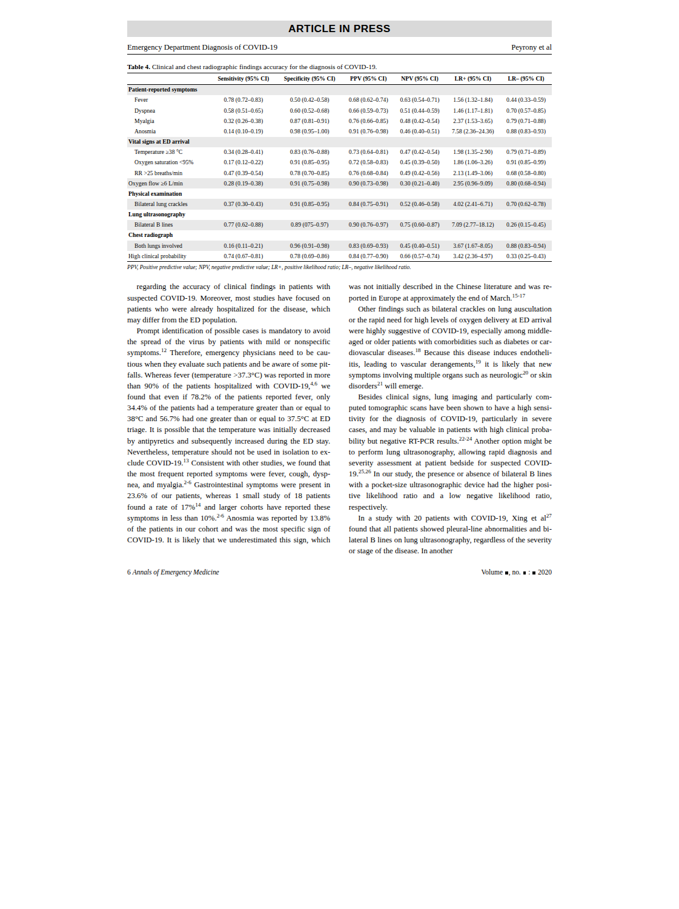ARTICLE IN PRESS
Emergency Department Diagnosis of COVID-19
Peyrony et al
Table 4. Clinical and chest radiographic findings accuracy for the diagnosis of COVID-19.
| | Sensitivity (95% CI) | Specificity (95% CI) | PPV (95% CI) | NPV (95% CI) | LR+ (95% CI) | LR– (95% CI) |
| --- | --- | --- | --- | --- | --- | --- |
| Patient-reported symptoms |
| Fever | 0.78 (0.72–0.83) | 0.50 (0.42–0.58) | 0.68 (0.62–0.74) | 0.63 (0.54–0.71) | 1.56 (1.32–1.84) | 0.44 (0.33–0.59) |
| Dyspnea | 0.58 (0.51–0.65) | 0.60 (0.52–0.68) | 0.66 (0.59–0.73) | 0.51 (0.44–0.59) | 1.46 (1.17–1.81) | 0.70 (0.57–0.85) |
| Myalgia | 0.32 (0.26–0.38) | 0.87 (0.81–0.91) | 0.76 (0.66–0.85) | 0.48 (0.42–0.54) | 2.37 (1.53–3.65) | 0.79 (0.71–0.88) |
| Anosmia | 0.14 (0.10–0.19) | 0.98 (0.95–1.00) | 0.91 (0.76–0.98) | 0.46 (0.40–0.51) | 7.58 (2.36–24.36) | 0.88 (0.83–0.93) |
| Vital signs at ED arrival |
| Temperature ≥38 °C | 0.34 (0.28–0.41) | 0.83 (0.76–0.88) | 0.73 (0.64–0.81) | 0.47 (0.42–0.54) | 1.98 (1.35–2.90) | 0.79 (0.71–0.89) |
| Oxygen saturation <95% | 0.17 (0.12–0.22) | 0.91 (0.85–0.95) | 0.72 (0.58–0.83) | 0.45 (0.39–0.50) | 1.86 (1.06–3.26) | 0.91 (0.85–0.99) |
| RR >25 breaths/min | 0.47 (0.39–0.54) | 0.78 (0.70–0.85) | 0.76 (0.68–0.84) | 0.49 (0.42–0.56) | 2.13 (1.49–3.06) | 0.68 (0.58–0.80) |
| Oxygen flow ≥6 L/min | 0.28 (0.19–0.38) | 0.91 (0.75–0.98) | 0.90 (0.73–0.98) | 0.30 (0.21–0.40) | 2.95 (0.96–9.09) | 0.80 (0.68–0.94) |
| Physical examination |
| Bilateral lung crackles | 0.37 (0.30–0.43) | 0.91 (0.85–0.95) | 0.84 (0.75–0.91) | 0.52 (0.46–0.58) | 4.02 (2.41–6.71) | 0.70 (0.62–0.78) |
| Lung ultrasonography |
| Bilateral B lines | 0.77 (0.62–0.88) | 0.89 (075–0.97) | 0.90 (0.76–0.97) | 0.75 (0.60–0.87) | 7.09 (2.77–18.12) | 0.26 (0.15–0.45) |
| Chest radiograph |
| Both lungs involved | 0.16 (0.11–0.21) | 0.96 (0.91–0.98) | 0.83 (0.69–0.93) | 0.45 (0.40–0.51) | 3.67 (1.67–8.05) | 0.88 (0.83–0.94) |
| High clinical probability | 0.74 (0.67–0.81) | 0.78 (0.69–0.86) | 0.84 (0.77–0.90) | 0.66 (0.57–0.74) | 3.42 (2.36–4.97) | 0.33 (0.25–0.43) |
PPV, Positive predictive value; NPV, negative predictive value; LR+, positive likelihood ratio; LR–, negative likelihood ratio.
regarding the accuracy of clinical findings in patients with suspected COVID-19. Moreover, most studies have focused on patients who were already hospitalized for the disease, which may differ from the ED population.
Prompt identification of possible cases is mandatory to avoid the spread of the virus by patients with mild or nonspecific symptoms.12 Therefore, emergency physicians need to be cautious when they evaluate such patients and be aware of some pitfalls. Whereas fever (temperature >37.3°C) was reported in more than 90% of the patients hospitalized with COVID-19,4,6 we found that even if 78.2% of the patients reported fever, only 34.4% of the patients had a temperature greater than or equal to 38°C and 56.7% had one greater than or equal to 37.5°C at ED triage. It is possible that the temperature was initially decreased by antipyretics and subsequently increased during the ED stay. Nevertheless, temperature should not be used in isolation to exclude COVID-19.13 Consistent with other studies, we found that the most frequent reported symptoms were fever, cough, dyspnea, and myalgia.2-6 Gastrointestinal symptoms were present in 23.6% of our patients, whereas 1 small study of 18 patients found a rate of 17%14 and larger cohorts have reported these symptoms in less than 10%.2-6 Anosmia was reported by 13.8% of the patients in our cohort and was the most specific sign of COVID-19. It is likely that we underestimated this sign, which was not initially described in the Chinese literature and was reported in Europe at approximately the end of March.15-17
Other findings such as bilateral crackles on lung auscultation or the rapid need for high levels of oxygen delivery at ED arrival were highly suggestive of COVID-19, especially among middle-aged or older patients with comorbidities such as diabetes or cardiovascular diseases.18 Because this disease induces endotheliitis, leading to vascular derangements,19 it is likely that new symptoms involving multiple organs such as neurologic20 or skin disorders21 will emerge.
Besides clinical signs, lung imaging and particularly computed tomographic scans have been shown to have a high sensitivity for the diagnosis of COVID-19, particularly in severe cases, and may be valuable in patients with high clinical probability but negative RT-PCR results.22-24 Another option might be to perform lung ultrasonography, allowing rapid diagnosis and severity assessment at patient bedside for suspected COVID-19.25,26 In our study, the presence or absence of bilateral B lines with a pocket-size ultrasonographic device had the higher positive likelihood ratio and a low negative likelihood ratio, respectively.
In a study with 20 patients with COVID-19, Xing et al27 found that all patients showed pleural-line abnormalities and bilateral B lines on lung ultrasonography, regardless of the severity or stage of the disease. In another
6 Annals of Emergency Medicine
Volume , no. : 2020